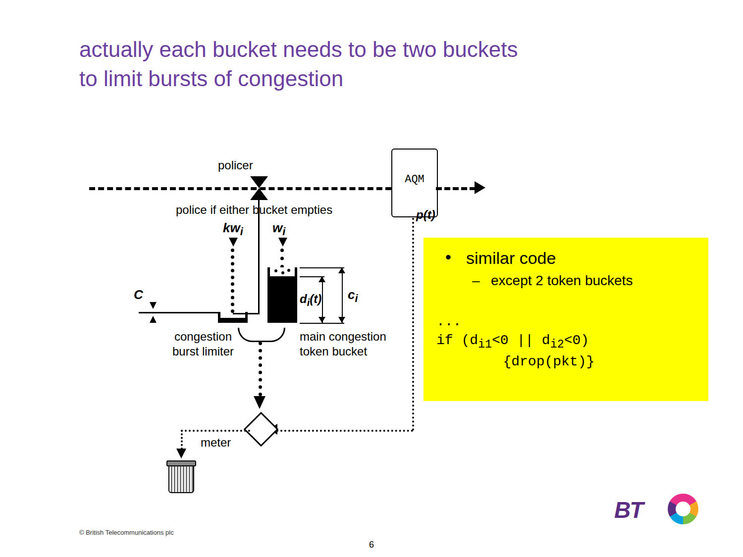actually each bucket needs to be two buckets
to limit bursts of congestion
AQM
policer
police if either bucket empties
p(t)
kwi
wi
C
ci
di(t)
congestion
burst limiter
main congestion
token bucket
meter
similar code
except 2 token buckets
... if (di1<0 || di2<0) {drop(pkt)}
© British Telecommunications plc
6
BT